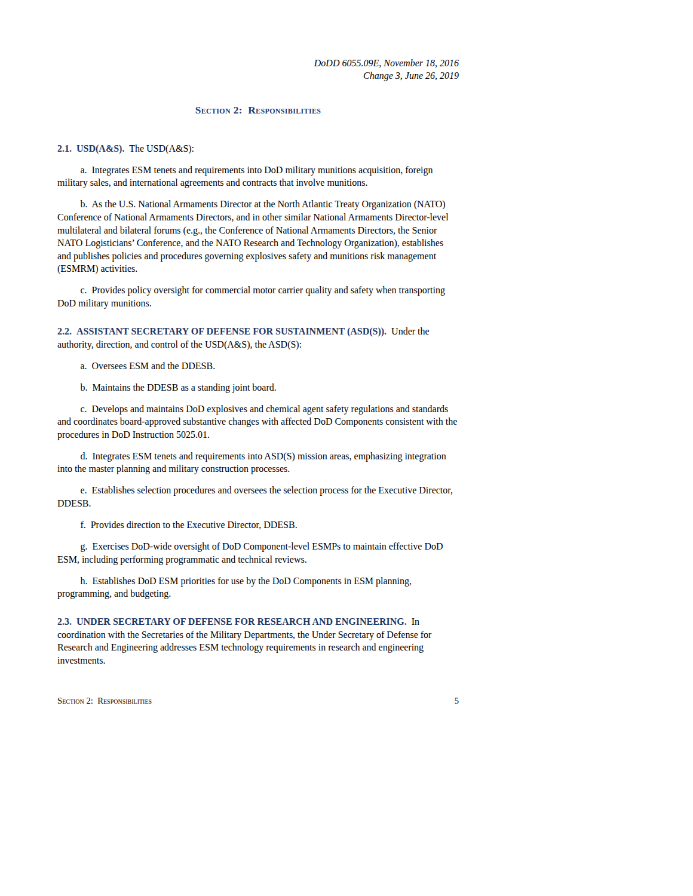DoDD 6055.09E, November 18, 2016
Change 3, June 26, 2019
Section 2: Responsibilities
2.1. USD(A&S). The USD(A&S):
a. Integrates ESM tenets and requirements into DoD military munitions acquisition, foreign military sales, and international agreements and contracts that involve munitions.
b. As the U.S. National Armaments Director at the North Atlantic Treaty Organization (NATO) Conference of National Armaments Directors, and in other similar National Armaments Director-level multilateral and bilateral forums (e.g., the Conference of National Armaments Directors, the Senior NATO Logisticians’ Conference, and the NATO Research and Technology Organization), establishes and publishes policies and procedures governing explosives safety and munitions risk management (ESMRM) activities.
c. Provides policy oversight for commercial motor carrier quality and safety when transporting DoD military munitions.
2.2. Assistant Secretary of Defense for Sustainment (ASD(S)). Under the authority, direction, and control of the USD(A&S), the ASD(S):
a. Oversees ESM and the DDESB.
b. Maintains the DDESB as a standing joint board.
c. Develops and maintains DoD explosives and chemical agent safety regulations and standards and coordinates board-approved substantive changes with affected DoD Components consistent with the procedures in DoD Instruction 5025.01.
d. Integrates ESM tenets and requirements into ASD(S) mission areas, emphasizing integration into the master planning and military construction processes.
e. Establishes selection procedures and oversees the selection process for the Executive Director, DDESB.
f. Provides direction to the Executive Director, DDESB.
g. Exercises DoD-wide oversight of DoD Component-level ESMPs to maintain effective DoD ESM, including performing programmatic and technical reviews.
h. Establishes DoD ESM priorities for use by the DoD Components in ESM planning, programming, and budgeting.
2.3. Under Secretary of Defense for Research and Engineering. In coordination with the Secretaries of the Military Departments, the Under Secretary of Defense for Research and Engineering addresses ESM technology requirements in research and engineering investments.
Section 2: Responsibilities 5